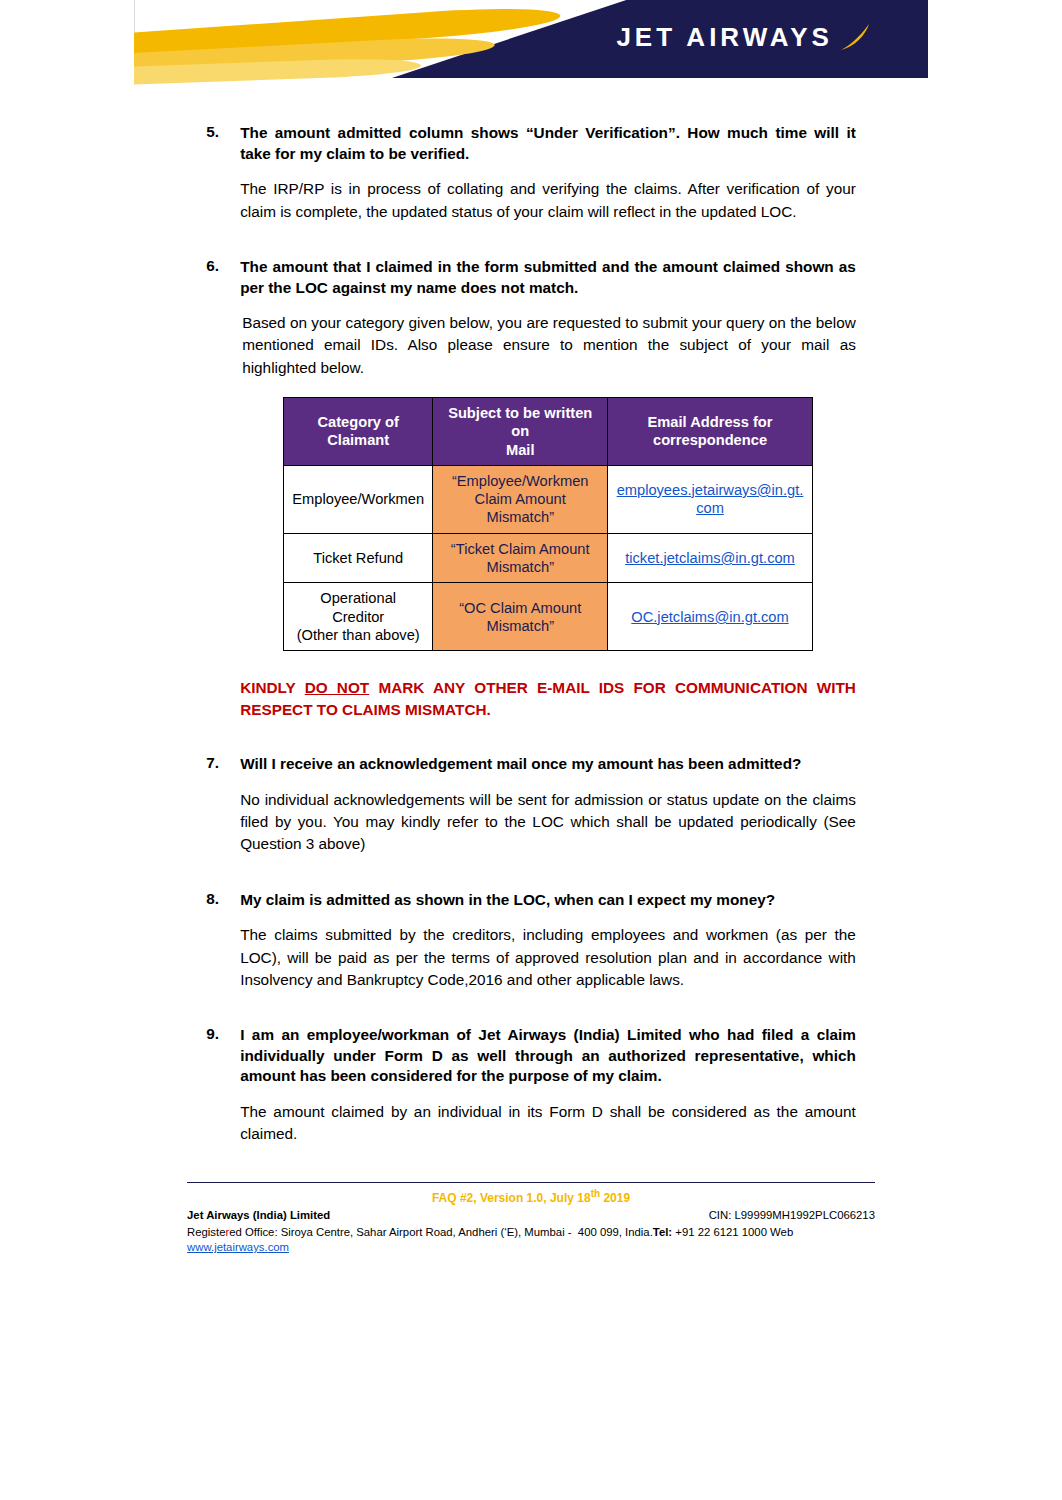JET AIRWAYS
The amount admitted column shows “Under Verification”. How much time will it take for my claim to be verified.
The IRP/RP is in process of collating and verifying the claims. After verification of your claim is complete, the updated status of your claim will reflect in the updated LOC.
The amount that I claimed in the form submitted and the amount claimed shown as per the LOC against my name does not match.
Based on your category given below, you are requested to submit your query on the below mentioned email IDs. Also please ensure to mention the subject of your mail as highlighted below.
| Category of Claimant | Subject to be written on Mail | Email Address for correspondence |
| --- | --- | --- |
| Employee/Workmen | “Employee/Workmen Claim Amount Mismatch” | employees.jetairways@in.gt.com |
| Ticket Refund | “Ticket Claim Amount Mismatch” | ticket.jetclaims@in.gt.com |
| Operational Creditor (Other than above) | “OC Claim Amount Mismatch” | OC.jetclaims@in.gt.com |
KINDLY DO NOT MARK ANY OTHER E-MAIL IDS FOR COMMUNICATION WITH RESPECT TO CLAIMS MISMATCH.
Will I receive an acknowledgement mail once my amount has been admitted?
No individual acknowledgements will be sent for admission or status update on the claims filed by you. You may kindly refer to the LOC which shall be updated periodically (See Question 3 above)
My claim is admitted as shown in the LOC, when can I expect my money?
The claims submitted by the creditors, including employees and workmen (as per the LOC), will be paid as per the terms of approved resolution plan and in accordance with Insolvency and Bankruptcy Code,2016 and other applicable laws.
I am an employee/workman of Jet Airways (India) Limited who had filed a claim individually under Form D as well through an authorized representative, which amount has been considered for the purpose of my claim.
The amount claimed by an individual in its Form D shall be considered as the amount claimed.
FAQ #2, Version 1.0, July 18th 2019
Jet Airways (India) Limited
CIN: L99999MH1992PLC066213
Registered Office: Siroya Centre, Sahar Airport Road, Andheri (‘E), Mumbai - 400 099, India.Tel: +91 22 6121 1000 Web www.jetairways.com